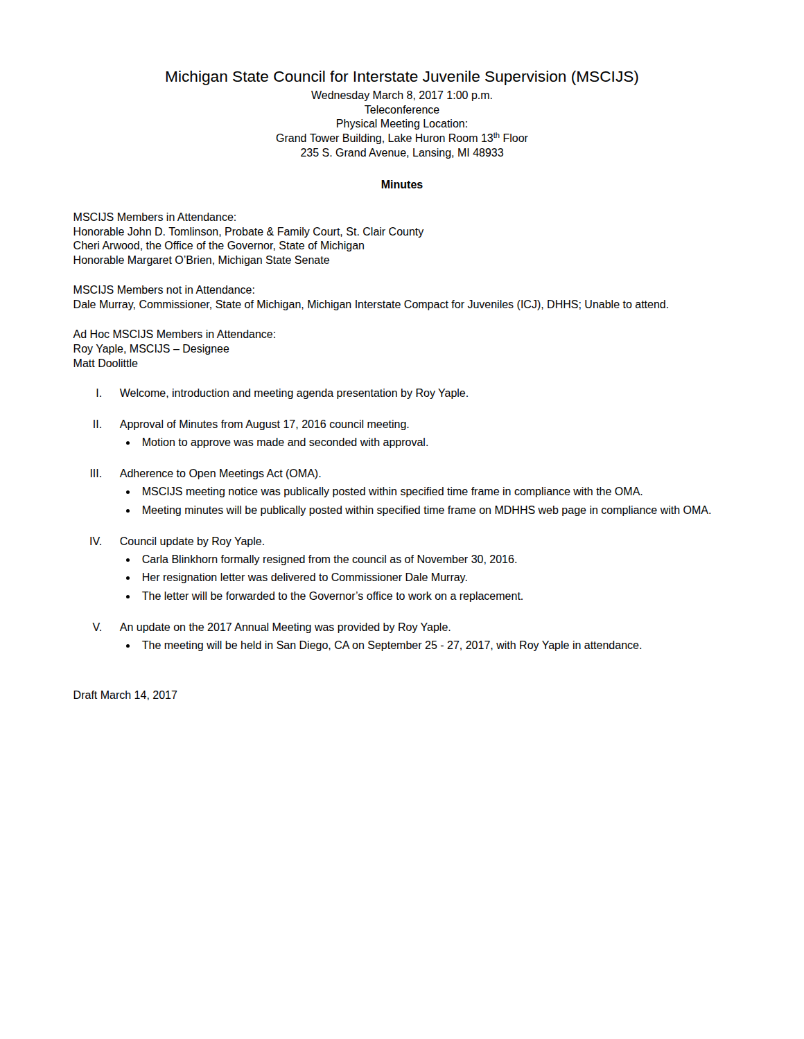Michigan State Council for Interstate Juvenile Supervision (MSCIJS)
Wednesday March 8, 2017 1:00 p.m.
Teleconference
Physical Meeting Location:
Grand Tower Building, Lake Huron Room 13th Floor
235 S. Grand Avenue, Lansing, MI 48933
Minutes
MSCIJS Members in Attendance:
Honorable John D. Tomlinson, Probate & Family Court, St. Clair County
Cheri Arwood, the Office of the Governor, State of Michigan
Honorable Margaret O’Brien, Michigan State Senate
MSCIJS Members not in Attendance:
Dale Murray, Commissioner, State of Michigan, Michigan Interstate Compact for Juveniles (ICJ), DHHS; Unable to attend.
Ad Hoc MSCIJS Members in Attendance:
Roy Yaple, MSCIJS – Designee
Matt Doolittle
I.
Welcome, introduction and meeting agenda presentation by Roy Yaple.
II.
Approval of Minutes from August 17, 2016 council meeting.
Motion to approve was made and seconded with approval.
III.
Adherence to Open Meetings Act (OMA).
MSCIJS meeting notice was publically posted within specified time frame in compliance with the OMA.
Meeting minutes will be publically posted within specified time frame on MDHHS web page in compliance with OMA.
IV.
Council update by Roy Yaple.
Carla Blinkhorn formally resigned from the council as of November 30, 2016.
Her resignation letter was delivered to Commissioner Dale Murray.
The letter will be forwarded to the Governor’s office to work on a replacement.
V.
An update on the 2017 Annual Meeting was provided by Roy Yaple.
The meeting will be held in San Diego, CA on September 25 - 27, 2017, with Roy Yaple in attendance.
Draft March 14, 2017